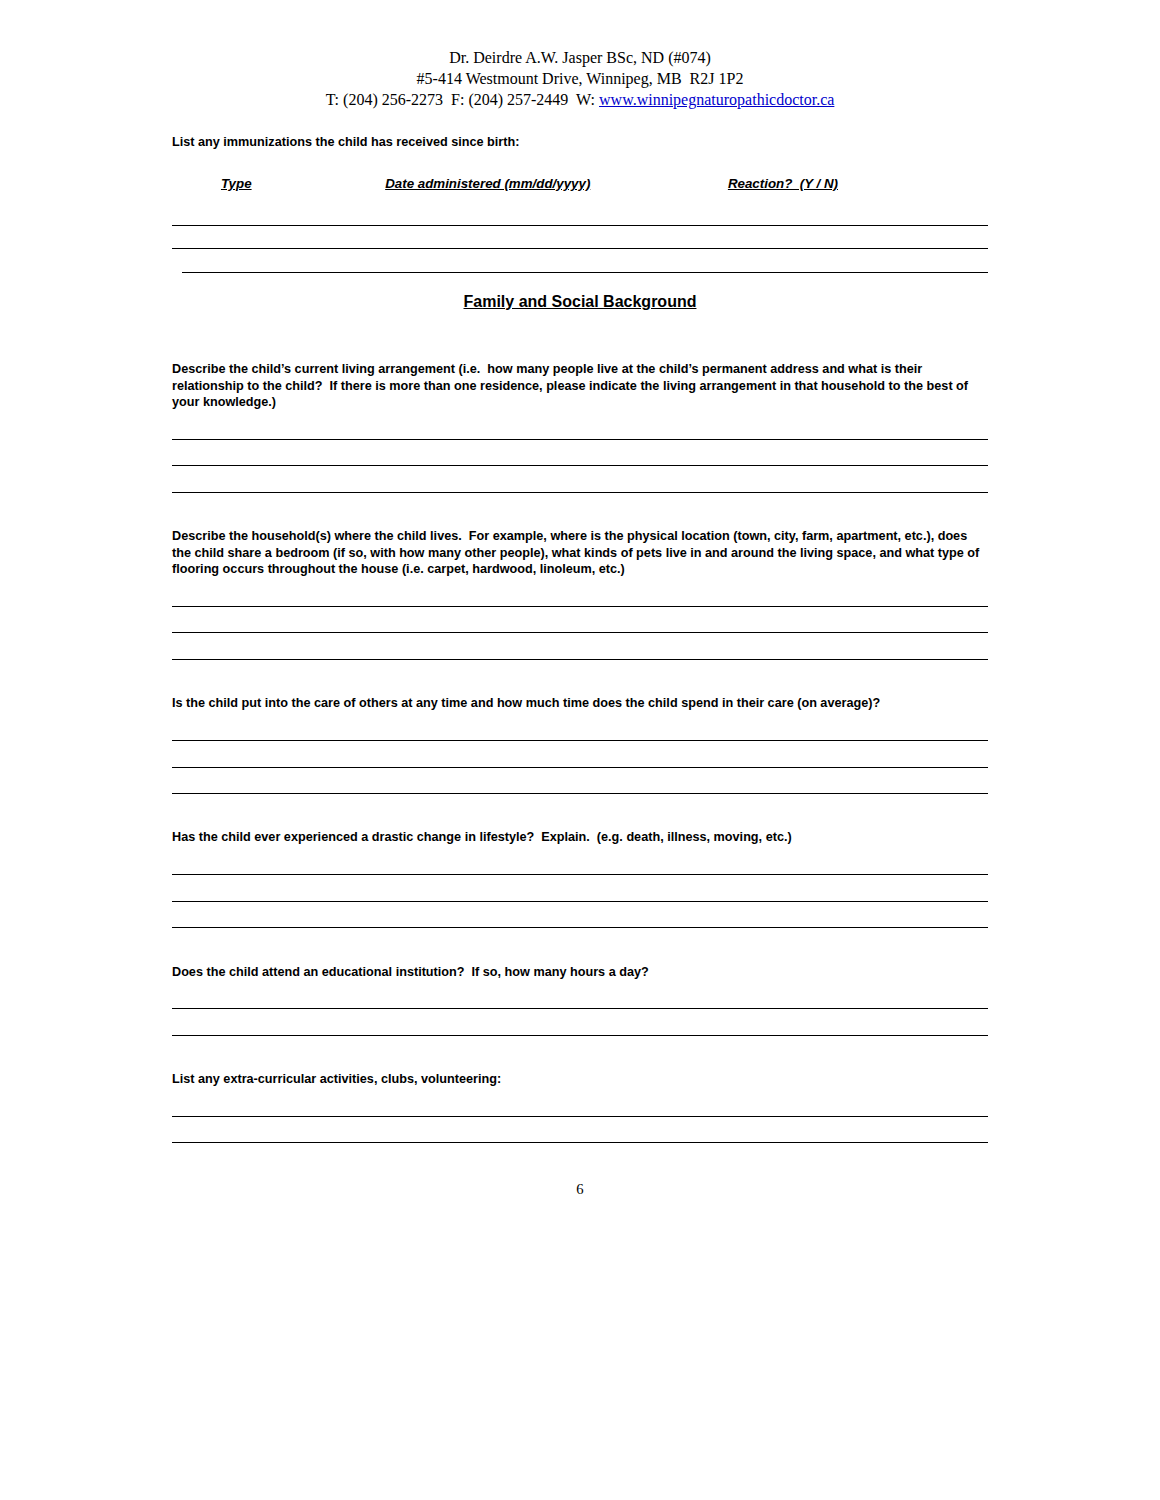Dr. Deirdre A.W. Jasper BSc, ND (#074)
#5-414 Westmount Drive, Winnipeg, MB R2J 1P2
T: (204) 256-2273 F: (204) 257-2449 W: www.winnipegnaturopathicdoctor.ca
List any immunizations the child has received since birth:
| Type | Date administered (mm/dd/yyyy) | Reaction? (Y / N) |
| --- | --- | --- |
Family and Social Background
Describe the child’s current living arrangement (i.e. how many people live at the child’s permanent address and what is their relationship to the child? If there is more than one residence, please indicate the living arrangement in that household to the best of your knowledge.)
Describe the household(s) where the child lives. For example, where is the physical location (town, city, farm, apartment, etc.), does the child share a bedroom (if so, with how many other people), what kinds of pets live in and around the living space, and what type of flooring occurs throughout the house (i.e. carpet, hardwood, linoleum, etc.)
Is the child put into the care of others at any time and how much time does the child spend in their care (on average)?
Has the child ever experienced a drastic change in lifestyle? Explain. (e.g. death, illness, moving, etc.)
Does the child attend an educational institution? If so, how many hours a day?
List any extra-curricular activities, clubs, volunteering:
6